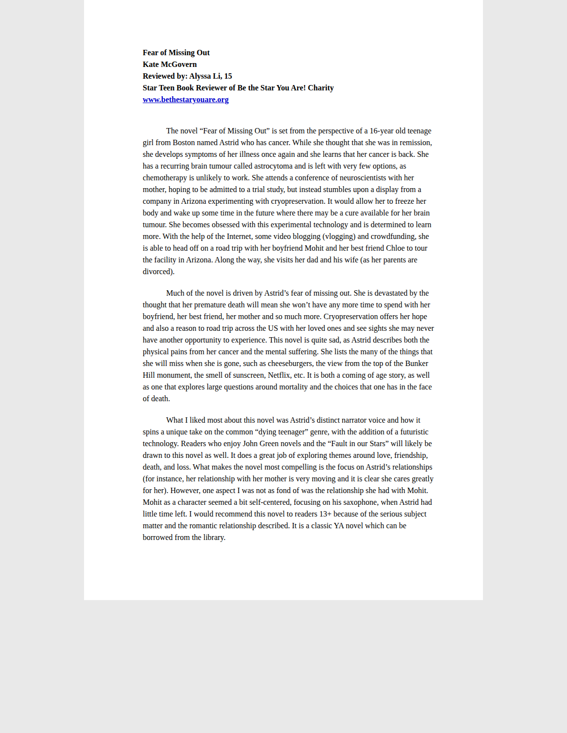Fear of Missing Out
Kate McGovern
Reviewed by: Alyssa Li, 15
Star Teen Book Reviewer of Be the Star You Are! Charity
www.bethestaryouare.org
The novel “Fear of Missing Out” is set from the perspective of a 16-year old teenage girl from Boston named Astrid who has cancer. While she thought that she was in remission, she develops symptoms of her illness once again and she learns that her cancer is back. She has a recurring brain tumour called astrocytoma and is left with very few options, as chemotherapy is unlikely to work. She attends a conference of neuroscientists with her mother, hoping to be admitted to a trial study, but instead stumbles upon a display from a company in Arizona experimenting with cryopreservation. It would allow her to freeze her body and wake up some time in the future where there may be a cure available for her brain tumour. She becomes obsessed with this experimental technology and is determined to learn more. With the help of the Internet, some video blogging (vlogging) and crowdfunding, she is able to head off on a road trip with her boyfriend Mohit and her best friend Chloe to tour the facility in Arizona. Along the way, she visits her dad and his wife (as her parents are divorced).
Much of the novel is driven by Astrid’s fear of missing out. She is devastated by the thought that her premature death will mean she won’t have any more time to spend with her boyfriend, her best friend, her mother and so much more. Cryopreservation offers her hope and also a reason to road trip across the US with her loved ones and see sights she may never have another opportunity to experience. This novel is quite sad, as Astrid describes both the physical pains from her cancer and the mental suffering. She lists the many of the things that she will miss when she is gone, such as cheeseburgers, the view from the top of the Bunker Hill monument, the smell of sunscreen, Netflix, etc. It is both a coming of age story, as well as one that explores large questions around mortality and the choices that one has in the face of death.
What I liked most about this novel was Astrid’s distinct narrator voice and how it spins a unique take on the common “dying teenager” genre, with the addition of a futuristic technology. Readers who enjoy John Green novels and the “Fault in our Stars” will likely be drawn to this novel as well. It does a great job of exploring themes around love, friendship, death, and loss. What makes the novel most compelling is the focus on Astrid’s relationships (for instance, her relationship with her mother is very moving and it is clear she cares greatly for her). However, one aspect I was not as fond of was the relationship she had with Mohit. Mohit as a character seemed a bit self-centered, focusing on his saxophone, when Astrid had little time left. I would recommend this novel to readers 13+ because of the serious subject matter and the romantic relationship described. It is a classic YA novel which can be borrowed from the library.